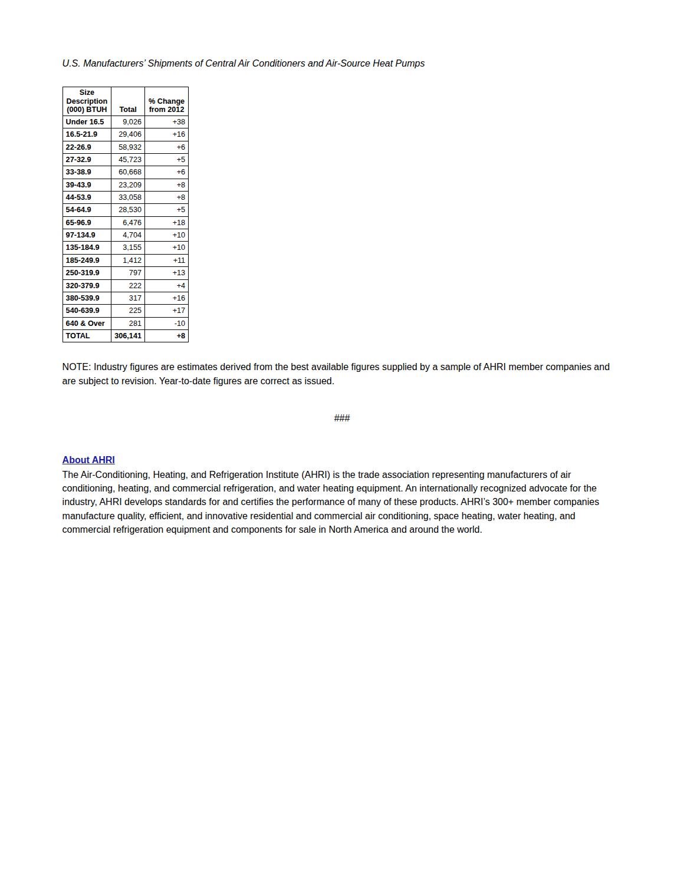U.S. Manufacturers’ Shipments of Central Air Conditioners and Air-Source Heat Pumps
| Size Description (000) BTUH | Total | % Change from 2012 |
| --- | --- | --- |
| Under 16.5 | 9,026 | +38 |
| 16.5-21.9 | 29,406 | +16 |
| 22-26.9 | 58,932 | +6 |
| 27-32.9 | 45,723 | +5 |
| 33-38.9 | 60,668 | +6 |
| 39-43.9 | 23,209 | +8 |
| 44-53.9 | 33,058 | +8 |
| 54-64.9 | 28,530 | +5 |
| 65-96.9 | 6,476 | +18 |
| 97-134.9 | 4,704 | +10 |
| 135-184.9 | 3,155 | +10 |
| 185-249.9 | 1,412 | +11 |
| 250-319.9 | 797 | +13 |
| 320-379.9 | 222 | +4 |
| 380-539.9 | 317 | +16 |
| 540-639.9 | 225 | +17 |
| 640 & Over | 281 | -10 |
| TOTAL | 306,141 | +8 |
NOTE: Industry figures are estimates derived from the best available figures supplied by a sample of AHRI member companies and are subject to revision. Year-to-date figures are correct as issued.
###
About AHRI
The Air-Conditioning, Heating, and Refrigeration Institute (AHRI) is the trade association representing manufacturers of air conditioning, heating, and commercial refrigeration, and water heating equipment. An internationally recognized advocate for the industry, AHRI develops standards for and certifies the performance of many of these products. AHRI’s 300+ member companies manufacture quality, efficient, and innovative residential and commercial air conditioning, space heating, water heating, and commercial refrigeration equipment and components for sale in North America and around the world.